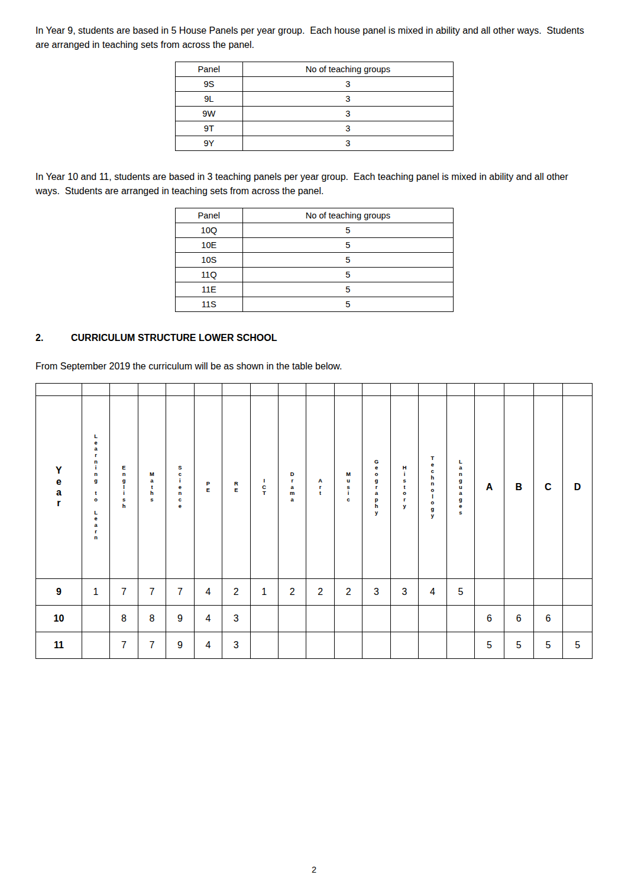In Year 9, students are based in 5 House Panels per year group. Each house panel is mixed in ability and all other ways. Students are arranged in teaching sets from across the panel.
| Panel | No of teaching groups |
| --- | --- |
| 9S | 3 |
| 9L | 3 |
| 9W | 3 |
| 9T | 3 |
| 9Y | 3 |
In Year 10 and 11, students are based in 3 teaching panels per year group. Each teaching panel is mixed in ability and all other ways. Students are arranged in teaching sets from across the panel.
| Panel | No of teaching groups |
| --- | --- |
| 10Q | 5 |
| 10E | 5 |
| 10S | 5 |
| 11Q | 5 |
| 11E | 5 |
| 11S | 5 |
2. CURRICULUM STRUCTURE LOWER SCHOOL
From September 2019 the curriculum will be as shown in the table below.
| Y e a r | L e a r n i n g t o L e a r n | E n g l i s h | M a t h s | S c i e n c e | P E | R E | I C T | D r a m a | A r t | M u s i c | G e o g r a p h y | H i s t o r y | T e c h n o l o g y | L a n g u a g e s | A | B | C | D |
| --- | --- | --- | --- | --- | --- | --- | --- | --- | --- | --- | --- | --- | --- | --- | --- | --- | --- | --- |
| 9 | 1 | 7 | 7 | 7 | 4 | 2 | 1 | 2 | 2 | 2 | 3 | 3 | 4 | 5 | | | | |
| 10 | | 8 | 8 | 9 | 4 | 3 | | | | | | | | | 6 | 6 | 6 | |
| 11 | | 7 | 7 | 9 | 4 | 3 | | | | | | | | | 5 | 5 | 5 | 5 |
2